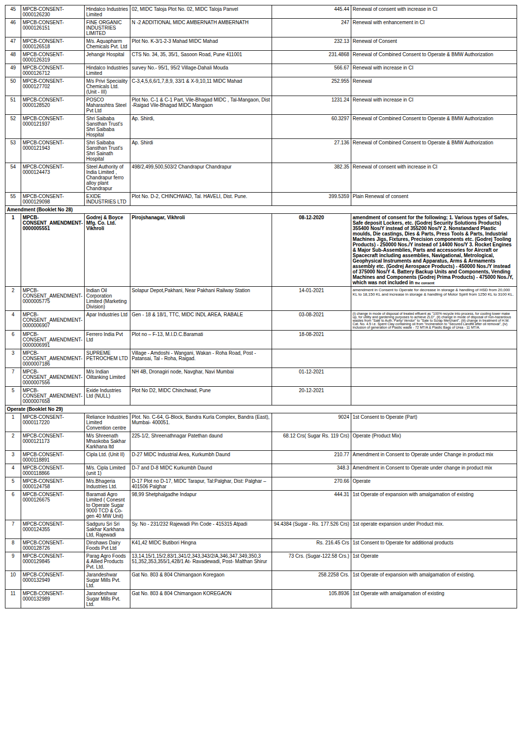| 45 | MPCB-CONSENT-0000126230 | Hindalco Industries Limited | 02, MIDC Taloja Plot No. 02, MIDC Taloja Panvel | 445.44 | Renewal of consent with increase in CI |
| 46 | MPCB-CONSENT-0000126151 | FINE ORGANIC INDUSTRIES LIMITED | N -2 ADDITIONAL MIDC AMBERNATH AMBERNATH | 247 | Renewal with enhancement in CI |
| 47 | MPCB-CONSENT-0000126518 | M/s. Aquapharm Chemicals Pvt. Ltd | Plot No. K-3/1-2-3 Mahad MIDC Mahad | 232.13 | Renewal of Consent |
| 48 | MPCB-CONSENT-0000126319 | Jehangir Hospital | CTS No. 34, 35, 35/1, Sasoon Road, Pune 411001 | 231.4868 | Renewal of Combined Consent to Operate & BMW Authorization |
| 49 | MPCB-CONSENT-0000126712 | Hindalco Industries Limited | survey No.- 95/1, 95/2 Village-Dahali Mouda | 566.67 | Renewal with increase in CI |
| 50 | MPCB-CONSENT-0000127702 | M/s Privi Speciality Chemicals Ltd. (Unit - III) | C-3,4,5,6,6/1,7,8,9, 33/1 & X-9,10,11 MIDC Mahad | 252.955 | Renewal |
| 51 | MPCB-CONSENT-0000128520 | POSCO Maharashtra Steel Pvt Ltd | Plot No. C-1 & C-1 Part, Vile-Bhagad MIDC , Tal-Mangaon, Dist -Raigad Vile-Bhagad MIDC Mangaon | 1231.24 | Renewal with increase in CI |
| 52 | MPCB-CONSENT-0000121937 | Shri Saibaba Sansthan Trust's Shri Saibaba Hospital | Ap. Shirdi, | 60.3297 | Renewal of Combined Consent to Operate & BMW Authorization |
| 53 | MPCB-CONSENT-0000121943 | Shri Saibaba Sansthan Trust's Shri Sainath Hospital | Ap. Shirdi | 27.136 | Renewal of Combined Consent to Operate & BMW Authorization |
| 54 | MPCB-CONSENT-0000124473 | Steel Authority of India Limited , Chandrapur ferro alloy plant Chandrapur | 498/2,499,500,503/2 Chandrapur Chandrapur | 382.35 | Renewal of consent with increase in CI |
| 55 | MPCB-CONSENT-0000129098 | EXIDE INDUSTRIES LTD | Plot No. D-2, CHINCHWAD, Tal. HAVELI, Dist. Pune. | 399.5359 | Plain Renewal of consent |
| Amendment (Booklet No 28) |
| 1 | MPCB-CONSENT_AMENDMENT-0000005551 | Godrej & Boyce Mfg. Co. Ltd. Vikhroli | Pirojshanagar, Vikhroli | 08-12-2020 | amendment of consent for the following; 1. Various types of Safes, Safe deposit Lockers, etc. (Godrej Security Solutions Products) 355400 Nos/Y instead of 355200 Nos/Y 2. Nonstandard Plastic moulds, Die castings, Dies & Parts, Press Tools & Parts, Industrial Machines Jigs, Fixtures, Precision components etc. (Godrej Tooling Products) - 250000 Nos./Y instead of 14400 Nos/Y 3. Rocket Engines & Major Sub-Assemblies, Parts and accessories for Aircraft or Spacecraft including assemblies, Navigational, Metrological, Geophysical Instruments and Apparatus, Arms & Armaments assembly etc. (Godrej Aerospace Products) - 450000 Nos./Y instead of 375000 Nos/Y 4. Battery Backup Units and Components, Vending Machines and Components (Godrej Prima Products) - 475000 Nos./Y, which was not included in the consent |
| 2 | MPCB-CONSENT_AMENDMENT-0000005775 | Indian Oil Corporation Limited (Marketing Division) | Solapur Depot,Pakhani, Near Pakhani Railway Station | 14-01-2021 | amendment in Consent to Operate for decrease in storage & handling of HSD from 20,000 KL to 18,150 KL and increase in storage & handling of Motor Spirit from 1250 KL to 3100 KL. |
| 4 | MPCB-CONSENT_AMENDMENT-0000006907 | Apar Industries Ltd | Gen - 18 & 18/1, TTC, MIDC INDL AREA, RABALE | 03-08-2021 | (i) change in mode of disposal of treated effluent as "100% recycle into process, for cooling tower make up, for utility and gardening purposes to achieve ZLD", (ii) change in mode of disposal of non-hazardous wastes from "Sale to Auth. Party/ Vendor" to "Sale to Scrap Merchant", (iii) change in treatment of H.W. Cat. No. 4.5 i.e. Spent Clay containing oil from "Incineration to "Secured Landfill after oil removal", (iv) inclusion of generation of Plastic waste - 72 MT/A & Plastic Bags of Urea - 11 MT/A. |
| 6 | MPCB-CONSENT_AMENDMENT-0000006991 | Ferrero India Pvt Ltd | Plot no – F-13, M.I.D.C.Baramati | 18-08-2021 | |
| 3 | MPCB-CONSENT_AMENDMENT-0000007186 | SUPREME PETROCHEM LTD | Village - Amdoshi - Wangani, Wakan - Roha Road, Post - Patansai, Tal - Roha, Raigad. | | |
| 7 | MPCB-CONSENT_AMENDMENT-0000007556 | M/s Indian Oiltanking Limited | NH 4B, Dronagiri node, Navghar, Navi Mumbai | 01-12-2021 | |
| 5 | MPCB-CONSENT_AMENDMENT-0000007658 | Exide Industries Ltd (NULL) | Plot No D2, MIDC Chinchwad, Pune | 20-12-2021 | |
| Operate (Booklet No 29) |
| 1 | MPCB-CONSENT-0000117220 | Reliance Industries Limited Convention centre | Plot. No. C-64, G-Block, Bandra Kurla Complex, Bandra (East), Mumbai- 400051. | 9024 | 1st Consent to Operate (Part) |
| 2 | MPCB-CONSENT-0000121173 | M/s Shreenath Mhaskoba Sakhar Karkhana ltd | 225-1/2, Shreenathnagar Patethan daund | 68.12 Crs( Sugar Rs. 119 Crs) | Operate (Product Mix) |
| 3 | MPCB-CONSENT-0000118891 | Cipla Ltd. (Unit II) | D-27 MIDC Industrial Area, Kurkumbh Daund | 210.77 | Amendment in Consent to Operate under Change in product mix |
| 4 | MPCB-CONSENT-0000118866 | M/s. Cipla Limited (unit 1) | D-7 and D-8 MIDC Kurkumbh Daund | 348.3 | Amendment in Consent to Operate under change in product mix |
| 5 | MPCB-CONSENT-0000124758 | M/s.Bhageria Industries Ltd. | D-17 Plot no D-17, MIDC Tarapur, Tal:Palghar, Dist: Palghar – 401506 Palghar | 270.66 | Operate |
| 6 | MPCB-CONSENT-0000126675 | Baramati Agro Limited ( Conesnt to Operate Sugar 9000 TCD & Co-gen 40 MW Unit) | 98,99 Shetphalgadhe Indapur | 444.31 | 1st Operate of expansion with amalgamation of existing |
| 7 | MPCB-CONSENT-0000124355 | Sadguru Sri Sri Sakhar Karkhana Ltd, Rajewadi | Sy. No - 231/232 Rajewadi Pin Code - 415315 Atpadi | 94.4384 (Sugar - Rs. 177.526 Crs) | 1st operate expansion under Product mix. |
| 8 | MPCB-CONSENT-0000128726 | Dinshaws Dairy Foods Pvt Ltd | K41,42 MIDC Butibori Hingna | Rs. 216.45 Crs | 1st Consent to Operate for additional products |
| 9 | MPCB-CONSENT-0000129845 | Parag Agro Foods & Allied Products Pvt. Ltd. | 13,14,15/1,15/2,83/1,341/2,343,343/2/A,346,347,349,350,3 51,352,353,355/1,428/1 At- Ravadewadi, Post- Malthan Shirur | 73 Crs. (Sugar-122.58 Crs.) | 1st Operate |
| 10 | MPCB-CONSENT-0000132949 | Jarandeshwar Sugar Mills Pvt. Ltd. | Gat No. 803 & 804 Chimangaon Koregaon | 258.2258 Crs. | 1st Operate of expansion with amalgamation of existing. |
| 11 | MPCB-CONSENT-0000132989 | Jarandeshwar Sugar Mills Pvt. Ltd. | Gat No. 803 & 804 Chimangaon KOREGAON | 105.8936 | 1st Operate with amalgamation of existing |